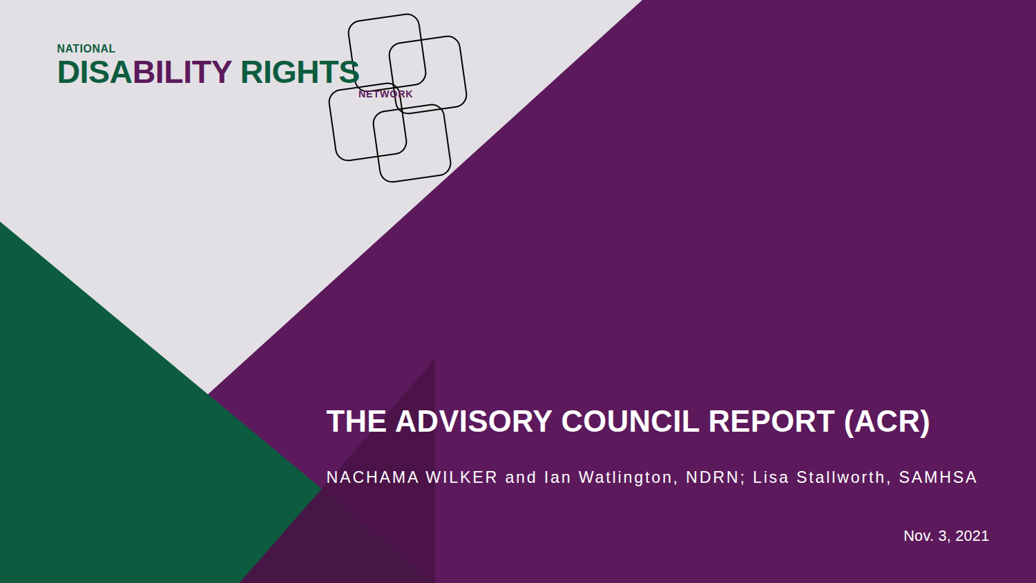NATIONAL
DISA BILITY RIGHTS
NETWORK
THE ADVISORY COUNCIL REPORT (ACR)
NACHAMA WILKER and Ian Watlington, NDRN; Lisa Stallworth, SAMHSA
Nov. 3, 2021